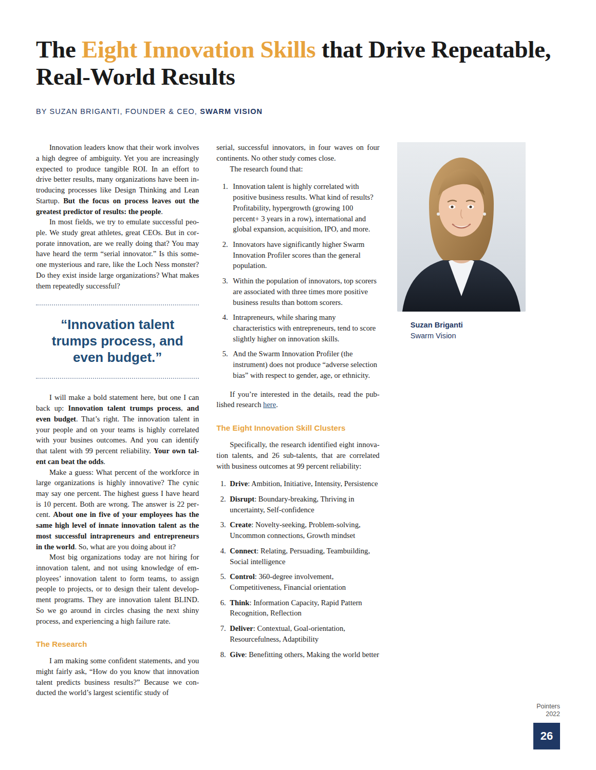The Eight Innovation Skills that Drive Repeatable, Real-World Results
By Suzan Briganti, Founder & CEO, Swarm Vision
Innovation leaders know that their work involves a high degree of ambiguity. Yet you are increasingly expected to produce tangible ROI. In an effort to drive better results, many organizations have been introducing processes like Design Thinking and Lean Startup. But the focus on process leaves out the greatest predictor of results: the people.
In most fields, we try to emulate successful people. We study great athletes, great CEOs. But in corporate innovation, are we really doing that? You may have heard the term “serial innovator.” Is this someone mysterious and rare, like the Loch Ness monster? Do they exist inside large organizations? What makes them repeatedly successful?
“Innovation talent trumps process, and even budget.”
I will make a bold statement here, but one I can back up: Innovation talent trumps process, and even budget. That’s right. The innovation talent in your people and on your teams is highly correlated with your busines outcomes. And you can identify that talent with 99 percent reliability. Your own talent can beat the odds.
Make a guess: What percent of the workforce in large organizations is highly innovative? The cynic may say one percent. The highest guess I have heard is 10 percent. Both are wrong. The answer is 22 percent. About one in five of your employees has the same high level of innate innovation talent as the most successful intrapreneurs and entrepreneurs in the world. So, what are you doing about it?
Most big organizations today are not hiring for innovation talent, and not using knowledge of employees’ innovation talent to form teams, to assign people to projects, or to design their talent development programs. They are innovation talent BLIND. So we go around in circles chasing the next shiny process, and experiencing a high failure rate.
The Research
I am making some confident statements, and you might fairly ask, “How do you know that innovation talent predicts business results?” Because we conducted the world’s largest scientific study of
serial, successful innovators, in four waves on four continents. No other study comes close.
The research found that:
Innovation talent is highly correlated with positive business results. What kind of results? Profitability, hypergrowth (growing 100 percent+ 3 years in a row), international and global expansion, acquisition, IPO, and more.
Innovators have significantly higher Swarm Innovation Profiler scores than the general population.
Within the population of innovators, top scorers are associated with three times more positive business results than bottom scorers.
Intrapreneurs, while sharing many characteristics with entrepreneurs, tend to score slightly higher on innovation skills.
And the Swarm Innovation Profiler (the instrument) does not produce “adverse selection bias” with respect to gender, age, or ethnicity.
If you’re interested in the details, read the published research here.
The Eight Innovation Skill Clusters
Specifically, the research identified eight innovation talents, and 26 sub-talents, that are correlated with business outcomes at 99 percent reliability:
Drive: Ambition, Initiative, Intensity, Persistence
Disrupt: Boundary-breaking, Thriving in uncertainty, Self-confidence
Create: Novelty-seeking, Problem-solving, Uncommon connections, Growth mindset
Connect: Relating, Persuading, Teambuilding, Social intelligence
Control: 360-degree involvement, Competitiveness, Financial orientation
Think: Information Capacity, Rapid Pattern Recognition, Reflection
Deliver: Contextual, Goal-orientation, Resourcefulness, Adaptibility
Give: Benefitting others, Making the world better
Suzan BrigantiSwarm Vision
Pointers
2022
26